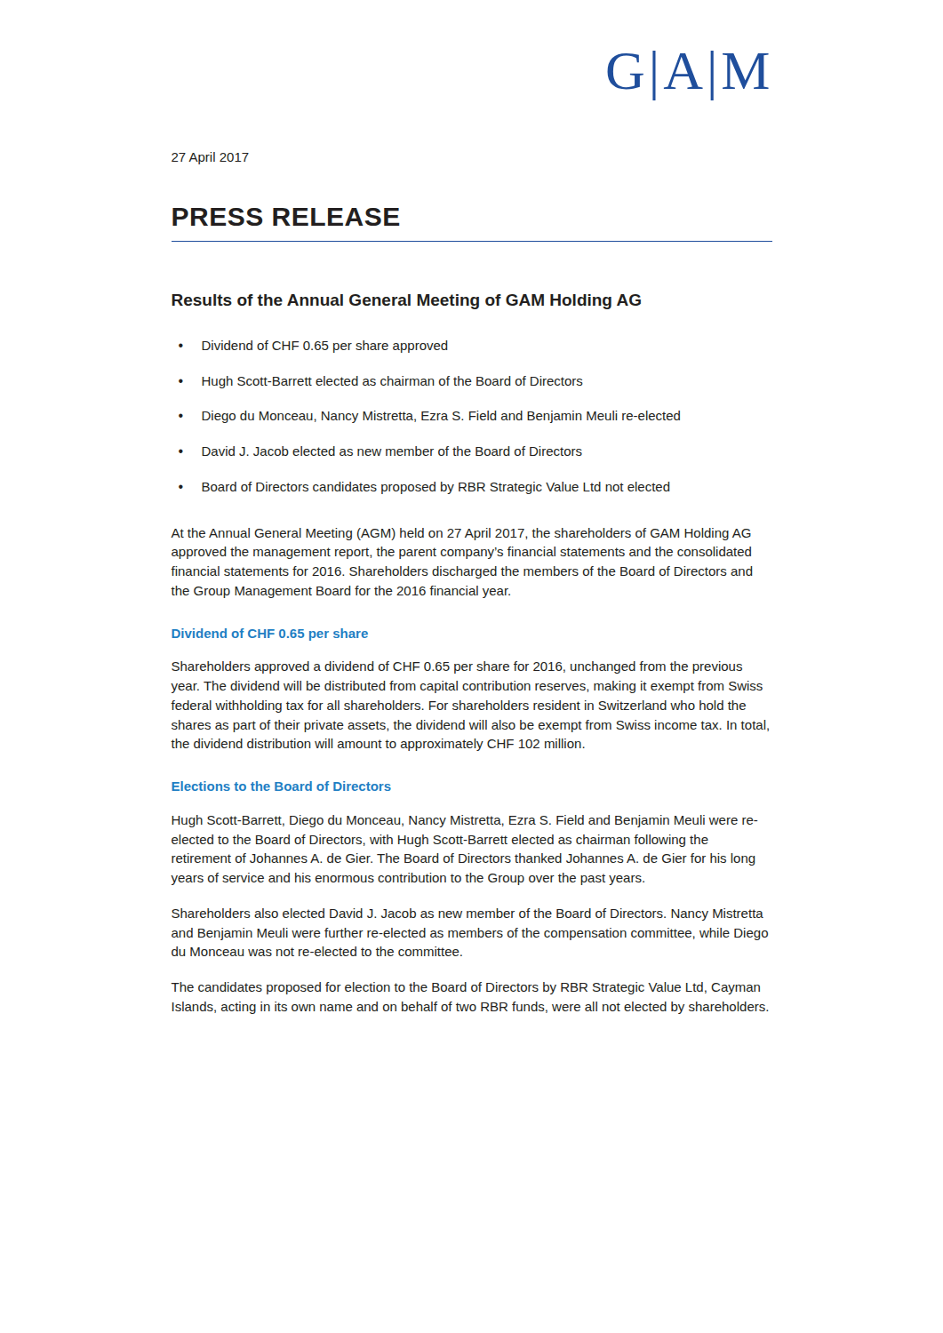G|A|M
27 April 2017
PRESS RELEASE
Results of the Annual General Meeting of GAM Holding AG
Dividend of CHF 0.65 per share approved
Hugh Scott-Barrett elected as chairman of the Board of Directors
Diego du Monceau, Nancy Mistretta, Ezra S. Field and Benjamin Meuli re-elected
David J. Jacob elected as new member of the Board of Directors
Board of Directors candidates proposed by RBR Strategic Value Ltd not elected
At the Annual General Meeting (AGM) held on 27 April 2017, the shareholders of GAM Holding AG approved the management report, the parent company’s financial statements and the consolidated financial statements for 2016. Shareholders discharged the members of the Board of Directors and the Group Management Board for the 2016 financial year.
Dividend of CHF 0.65 per share
Shareholders approved a dividend of CHF 0.65 per share for 2016, unchanged from the previous year. The dividend will be distributed from capital contribution reserves, making it exempt from Swiss federal withholding tax for all shareholders. For shareholders resident in Switzerland who hold the shares as part of their private assets, the dividend will also be exempt from Swiss income tax. In total, the dividend distribution will amount to approximately CHF 102 million.
Elections to the Board of Directors
Hugh Scott-Barrett, Diego du Monceau, Nancy Mistretta, Ezra S. Field and Benjamin Meuli were re-elected to the Board of Directors, with Hugh Scott-Barrett elected as chairman following the retirement of Johannes A. de Gier. The Board of Directors thanked Johannes A. de Gier for his long years of service and his enormous contribution to the Group over the past years.
Shareholders also elected David J. Jacob as new member of the Board of Directors. Nancy Mistretta and Benjamin Meuli were further re-elected as members of the compensation committee, while Diego du Monceau was not re-elected to the committee.
The candidates proposed for election to the Board of Directors by RBR Strategic Value Ltd, Cayman Islands, acting in its own name and on behalf of two RBR funds, were all not elected by shareholders.